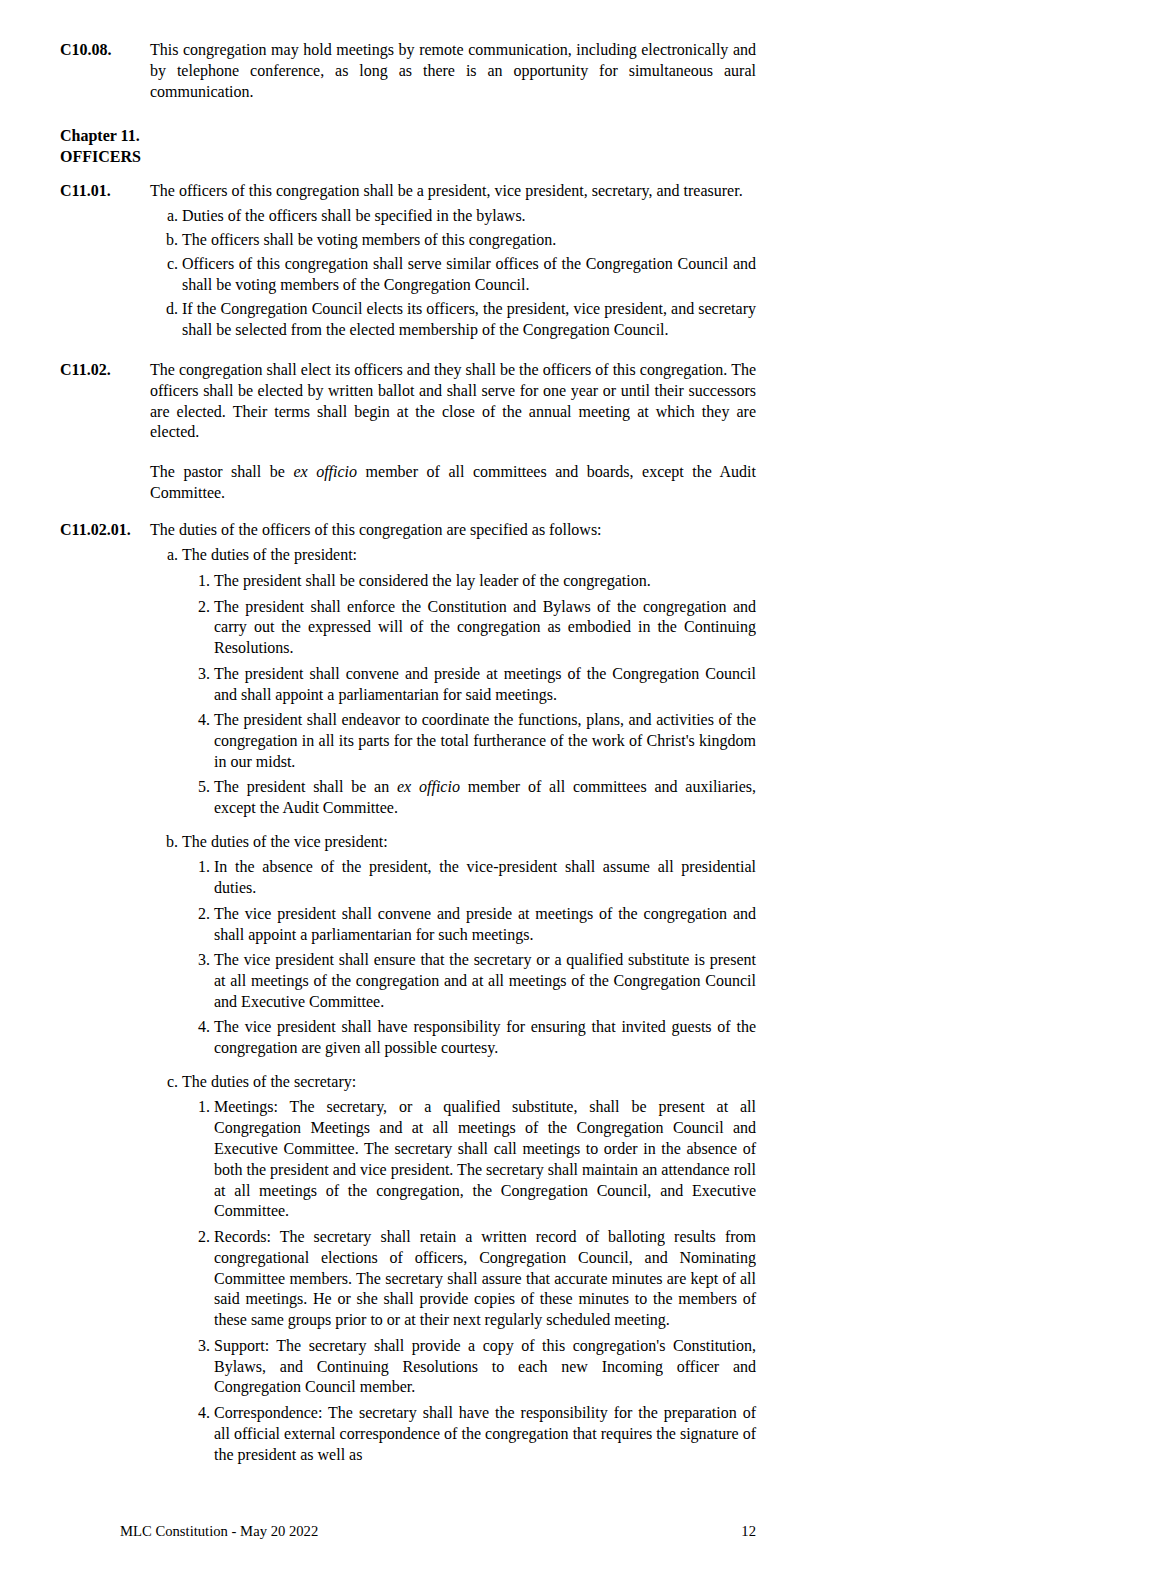C10.08.
This congregation may hold meetings by remote communication, including electronically and by telephone conference, as long as there is an opportunity for simultaneous aural communication.
Chapter 11.
Officers
C11.01.
The officers of this congregation shall be a president, vice president, secretary, and treasurer.
Duties of the officers shall be specified in the bylaws.
The officers shall be voting members of this congregation.
Officers of this congregation shall serve similar offices of the Congregation Council and shall be voting members of the Congregation Council.
If the Congregation Council elects its officers, the president, vice president, and secretary shall be selected from the elected membership of the Congregation Council.
C11.02.
The congregation shall elect its officers and they shall be the officers of this congregation. The officers shall be elected by written ballot and shall serve for one year or until their successors are elected. Their terms shall begin at the close of the annual meeting at which they are elected.
The pastor shall be ex officio member of all committees and boards, except the Audit Committee.
C11.02.01.
The duties of the officers of this congregation are specified as follows:
The duties of the president:
The president shall be considered the lay leader of the congregation.
The president shall enforce the Constitution and Bylaws of the congregation and carry out the expressed will of the congregation as embodied in the Continuing Resolutions.
The president shall convene and preside at meetings of the Congregation Council and shall appoint a parliamentarian for said meetings.
The president shall endeavor to coordinate the functions, plans, and activities of the congregation in all its parts for the total furtherance of the work of Christ's kingdom in our midst.
The president shall be an ex officio member of all committees and auxiliaries, except the Audit Committee.
The duties of the vice president:
In the absence of the president, the vice-president shall assume all presidential duties.
The vice president shall convene and preside at meetings of the congregation and shall appoint a parliamentarian for such meetings.
The vice president shall ensure that the secretary or a qualified substitute is present at all meetings of the congregation and at all meetings of the Congregation Council and Executive Committee.
The vice president shall have responsibility for ensuring that invited guests of the congregation are given all possible courtesy.
The duties of the secretary:
Meetings: The secretary, or a qualified substitute, shall be present at all Congregation Meetings and at all meetings of the Congregation Council and Executive Committee. The secretary shall call meetings to order in the absence of both the president and vice president. The secretary shall maintain an attendance roll at all meetings of the congregation, the Congregation Council, and Executive Committee.
Records: The secretary shall retain a written record of balloting results from congregational elections of officers, Congregation Council, and Nominating Committee members. The secretary shall assure that accurate minutes are kept of all said meetings. He or she shall provide copies of these minutes to the members of these same groups prior to or at their next regularly scheduled meeting.
Support: The secretary shall provide a copy of this congregation's Constitution, Bylaws, and Continuing Resolutions to each new Incoming officer and Congregation Council member.
Correspondence: The secretary shall have the responsibility for the preparation of all official external correspondence of the congregation that requires the signature of the president as well as
MLC Constitution - May 20 2022 12